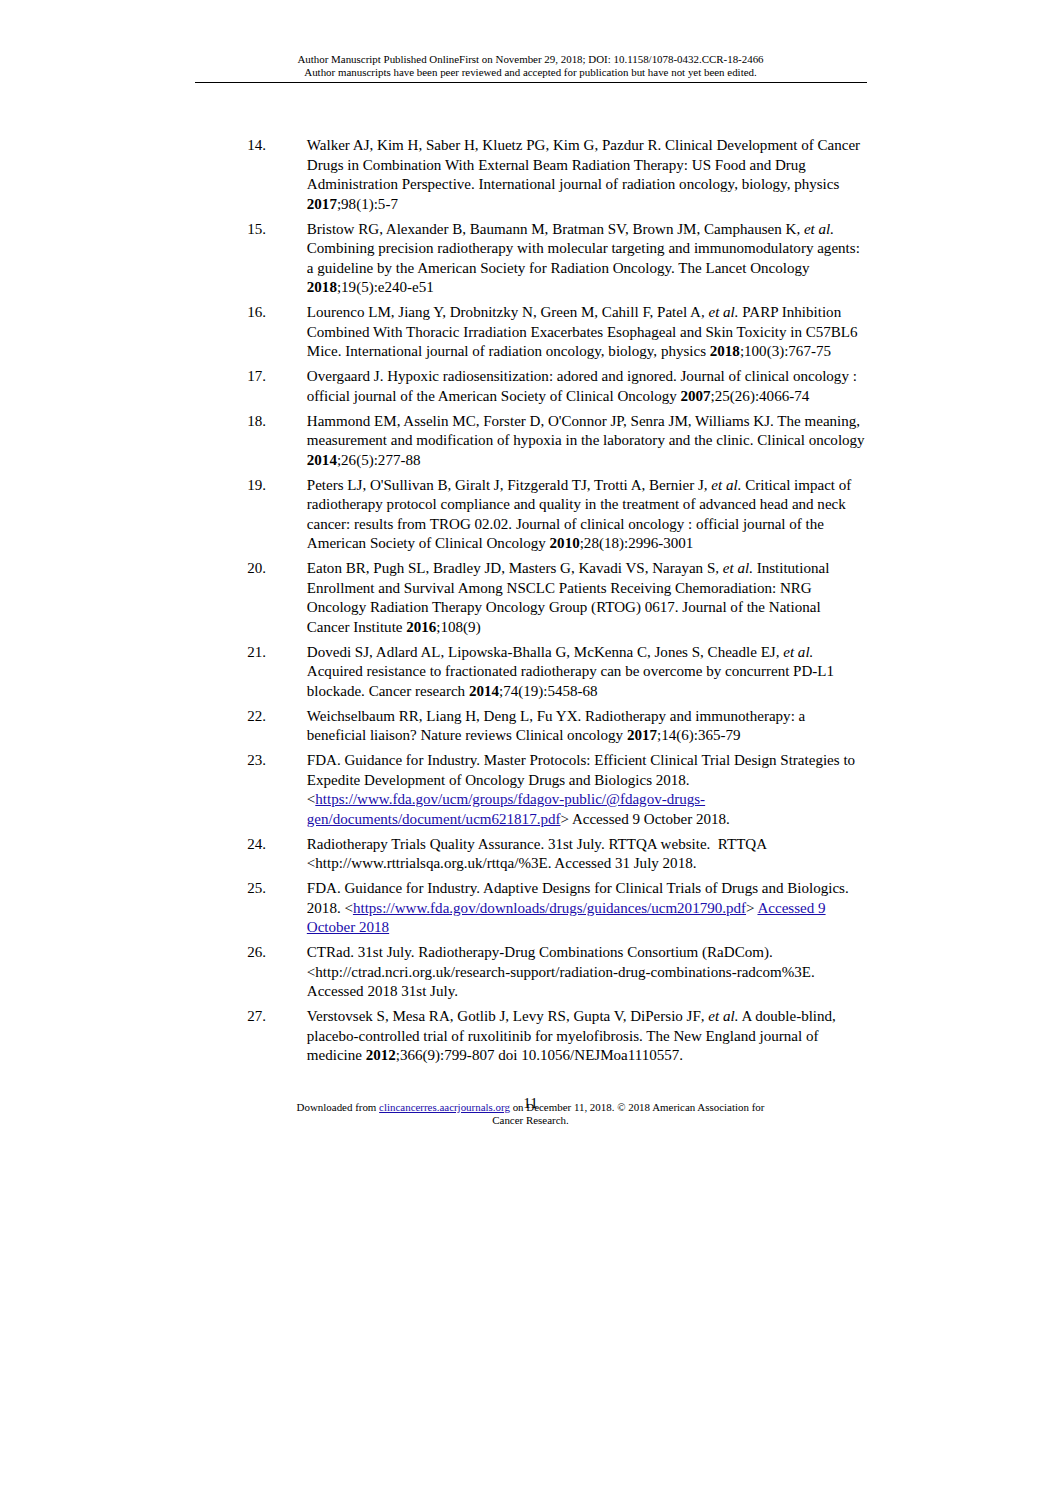Author Manuscript Published OnlineFirst on November 29, 2018; DOI: 10.1158/1078-0432.CCR-18-2466
Author manuscripts have been peer reviewed and accepted for publication but have not yet been edited.
14. Walker AJ, Kim H, Saber H, Kluetz PG, Kim G, Pazdur R. Clinical Development of Cancer Drugs in Combination With External Beam Radiation Therapy: US Food and Drug Administration Perspective. International journal of radiation oncology, biology, physics 2017;98(1):5-7
15. Bristow RG, Alexander B, Baumann M, Bratman SV, Brown JM, Camphausen K, et al. Combining precision radiotherapy with molecular targeting and immunomodulatory agents: a guideline by the American Society for Radiation Oncology. The Lancet Oncology 2018;19(5):e240-e51
16. Lourenco LM, Jiang Y, Drobnitzky N, Green M, Cahill F, Patel A, et al. PARP Inhibition Combined With Thoracic Irradiation Exacerbates Esophageal and Skin Toxicity in C57BL6 Mice. International journal of radiation oncology, biology, physics 2018;100(3):767-75
17. Overgaard J. Hypoxic radiosensitization: adored and ignored. Journal of clinical oncology : official journal of the American Society of Clinical Oncology 2007;25(26):4066-74
18. Hammond EM, Asselin MC, Forster D, O'Connor JP, Senra JM, Williams KJ. The meaning, measurement and modification of hypoxia in the laboratory and the clinic. Clinical oncology 2014;26(5):277-88
19. Peters LJ, O'Sullivan B, Giralt J, Fitzgerald TJ, Trotti A, Bernier J, et al. Critical impact of radiotherapy protocol compliance and quality in the treatment of advanced head and neck cancer: results from TROG 02.02. Journal of clinical oncology : official journal of the American Society of Clinical Oncology 2010;28(18):2996-3001
20. Eaton BR, Pugh SL, Bradley JD, Masters G, Kavadi VS, Narayan S, et al. Institutional Enrollment and Survival Among NSCLC Patients Receiving Chemoradiation: NRG Oncology Radiation Therapy Oncology Group (RTOG) 0617. Journal of the National Cancer Institute 2016;108(9)
21. Dovedi SJ, Adlard AL, Lipowska-Bhalla G, McKenna C, Jones S, Cheadle EJ, et al. Acquired resistance to fractionated radiotherapy can be overcome by concurrent PD-L1 blockade. Cancer research 2014;74(19):5458-68
22. Weichselbaum RR, Liang H, Deng L, Fu YX. Radiotherapy and immunotherapy: a beneficial liaison? Nature reviews Clinical oncology 2017;14(6):365-79
23. FDA. Guidance for Industry. Master Protocols: Efficient Clinical Trial Design Strategies to Expedite Development of Oncology Drugs and Biologics 2018. <https://www.fda.gov/ucm/groups/fdagov-public/@fdagov-drugs-gen/documents/document/ucm621817.pdf> Accessed 9 October 2018.
24. Radiotherapy Trials Quality Assurance. 31st July. RTTQA website. RTTQA <http://www.rttrialsqa.org.uk/rttqa/%3E. Accessed 31 July 2018.
25. FDA. Guidance for Industry. Adaptive Designs for Clinical Trials of Drugs and Biologics. 2018. <https://www.fda.gov/downloads/drugs/guidances/ucm201790.pdf> Accessed 9 October 2018
26. CTRad. 31st July. Radiotherapy-Drug Combinations Consortium (RaDCom). <http://ctrad.ncri.org.uk/research-support/radiation-drug-combinations-radcom%3E. Accessed 2018 31st July.
27. Verstovsek S, Mesa RA, Gotlib J, Levy RS, Gupta V, DiPersio JF, et al. A double-blind, placebo-controlled trial of ruxolitinib for myelofibrosis. The New England journal of medicine 2012;366(9):799-807 doi 10.1056/NEJMoa1110557.
11
Downloaded from clincancerres.aacrjournals.org on December 11, 2018. © 2018 American Association for
Cancer Research.